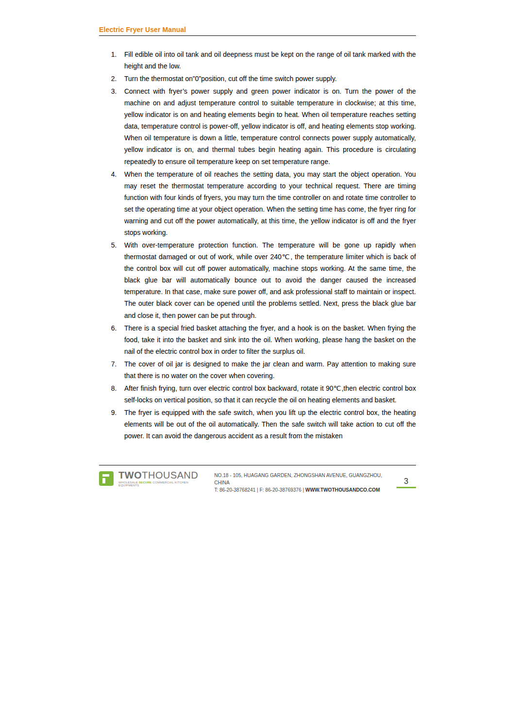Electric Fryer User Manual
Fill edible oil into oil tank and oil deepness must be kept on the range of oil tank marked with the height and the low.
Turn the thermostat on”0”position, cut off the time switch power supply.
Connect with fryer’s power supply and green power indicator is on. Turn the power of the machine on and adjust temperature control to suitable temperature in clockwise; at this time, yellow indicator is on and heating elements begin to heat. When oil temperature reaches setting data, temperature control is power-off, yellow indicator is off, and heating elements stop working. When oil temperature is down a little, temperature control connects power supply automatically, yellow indicator is on, and thermal tubes begin heating again. This procedure is circulating repeatedly to ensure oil temperature keep on set temperature range.
When the temperature of oil reaches the setting data, you may start the object operation. You may reset the thermostat temperature according to your technical request. There are timing function with four kinds of fryers, you may turn the time controller on and rotate time controller to set the operating time at your object operation. When the setting time has come, the fryer ring for warning and cut off the power automatically, at this time, the yellow indicator is off and the fryer stops working.
With over-temperature protection function. The temperature will be gone up rapidly when thermostat damaged or out of work, while over 240℃, the temperature limiter which is back of the control box will cut off power automatically, machine stops working. At the same time, the black glue bar will automatically bounce out to avoid the danger caused the increased temperature. In that case, make sure power off, and ask professional staff to maintain or inspect. The outer black cover can be opened until the problems settled. Next, press the black glue bar and close it, then power can be put through.
There is a special fried basket attaching the fryer, and a hook is on the basket. When frying the food, take it into the basket and sink into the oil. When working, please hang the basket on the nail of the electric control box in order to filter the surplus oil.
The cover of oil jar is designed to make the jar clean and warm. Pay attention to making sure that there is no water on the cover when covering.
After finish frying, turn over electric control box backward, rotate it 90℃,then electric control box self-locks on vertical position, so that it can recycle the oil on heating elements and basket.
The fryer is equipped with the safe switch, when you lift up the electric control box, the heating elements will be out of the oil automatically. Then the safe switch will take action to cut off the power. It can avoid the dangerous accident as a result from the mistaken
TWOTHOUSAND
WHOLESALE SECURE COMMERCIAL KITCHEN EQUIPMENTS
NO.18 - 105, HUAGANG GARDEN, ZHONGSHAN AVENUE, GUANGZHOU, CHINA
T: 86-20-38768241 | F: 86-20-38769376 | WWW.TWOTHOUSANDCO.COM
3